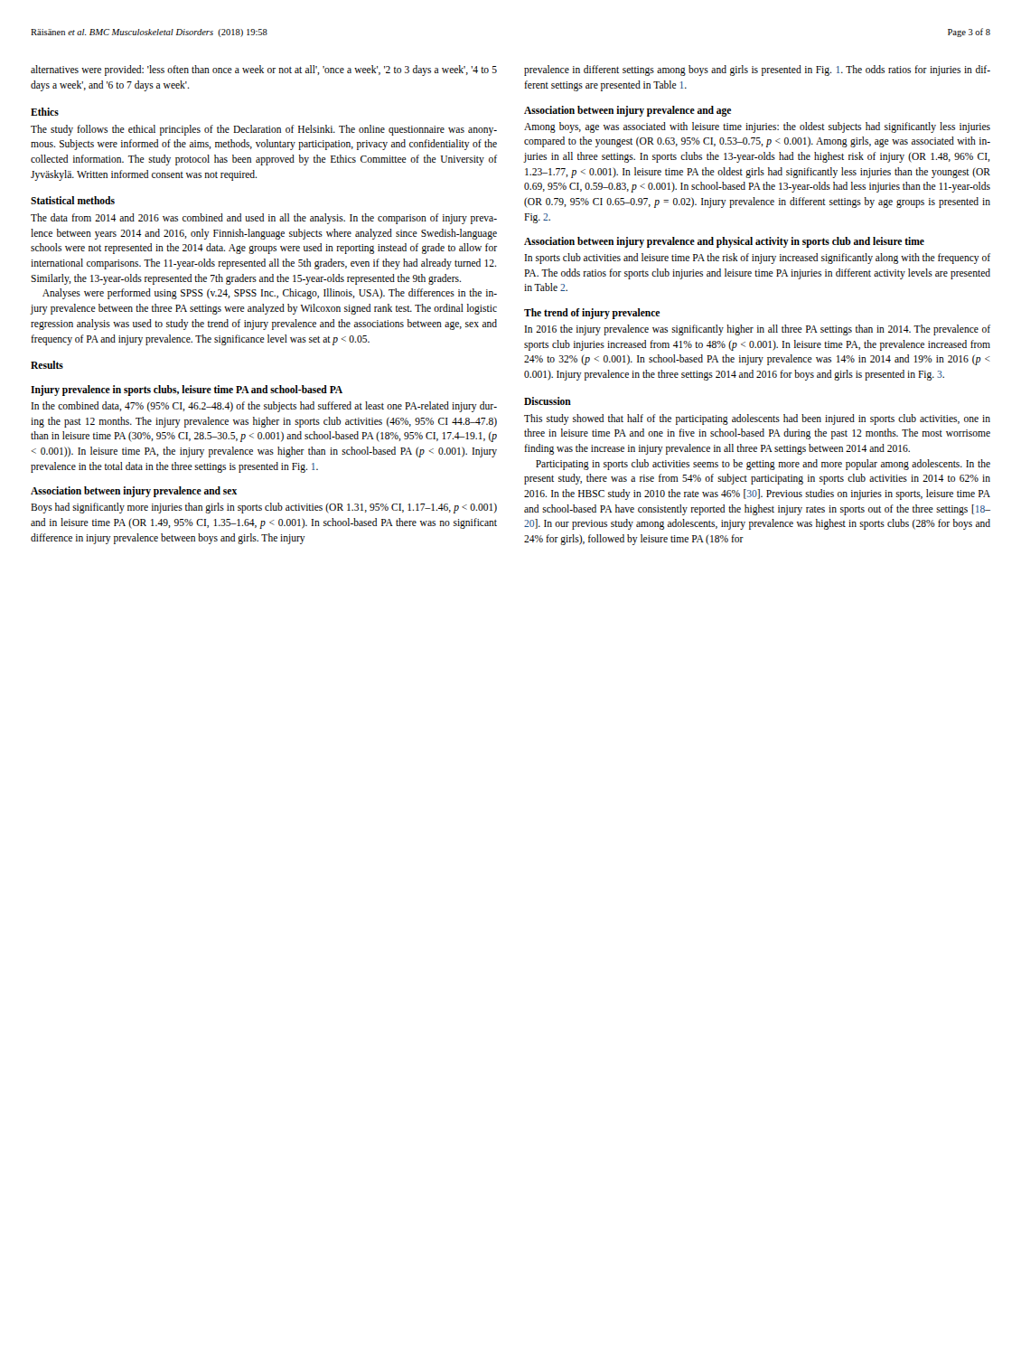Räisänen et al. BMC Musculoskeletal Disorders (2018) 19:58
Page 3 of 8
alternatives were provided: 'less often than once a week or not at all', 'once a week', '2 to 3 days a week', '4 to 5 days a week', and '6 to 7 days a week'.
Ethics
The study follows the ethical principles of the Declaration of Helsinki. The online questionnaire was anonymous. Subjects were informed of the aims, methods, voluntary participation, privacy and confidentiality of the collected information. The study protocol has been approved by the Ethics Committee of the University of Jyväskylä. Written informed consent was not required.
Statistical methods
The data from 2014 and 2016 was combined and used in all the analysis. In the comparison of injury prevalence between years 2014 and 2016, only Finnish-language subjects where analyzed since Swedish-language schools were not represented in the 2014 data. Age groups were used in reporting instead of grade to allow for international comparisons. The 11-year-olds represented all the 5th graders, even if they had already turned 12. Similarly, the 13-year-olds represented the 7th graders and the 15-year-olds represented the 9th graders.
Analyses were performed using SPSS (v.24, SPSS Inc., Chicago, Illinois, USA). The differences in the injury prevalence between the three PA settings were analyzed by Wilcoxon signed rank test. The ordinal logistic regression analysis was used to study the trend of injury prevalence and the associations between age, sex and frequency of PA and injury prevalence. The significance level was set at p < 0.05.
Results
Injury prevalence in sports clubs, leisure time PA and school-based PA
In the combined data, 47% (95% CI, 46.2–48.4) of the subjects had suffered at least one PA-related injury during the past 12 months. The injury prevalence was higher in sports club activities (46%, 95% CI 44.8–47.8) than in leisure time PA (30%, 95% CI, 28.5–30.5, p < 0.001) and school-based PA (18%, 95% CI, 17.4–19.1, (p < 0.001)). In leisure time PA, the injury prevalence was higher than in school-based PA (p < 0.001). Injury prevalence in the total data in the three settings is presented in Fig. 1.
Association between injury prevalence and sex
Boys had significantly more injuries than girls in sports club activities (OR 1.31, 95% CI, 1.17–1.46, p < 0.001) and in leisure time PA (OR 1.49, 95% CI, 1.35–1.64, p < 0.001). In school-based PA there was no significant difference in injury prevalence between boys and girls. The injury
prevalence in different settings among boys and girls is presented in Fig. 1. The odds ratios for injuries in different settings are presented in Table 1.
Association between injury prevalence and age
Among boys, age was associated with leisure time injuries: the oldest subjects had significantly less injuries compared to the youngest (OR 0.63, 95% CI, 0.53–0.75, p < 0.001). Among girls, age was associated with injuries in all three settings. In sports clubs the 13-year-olds had the highest risk of injury (OR 1.48, 96% CI, 1.23–1.77, p < 0.001). In leisure time PA the oldest girls had significantly less injuries than the youngest (OR 0.69, 95% CI, 0.59–0.83, p < 0.001). In school-based PA the 13-year-olds had less injuries than the 11-year-olds (OR 0.79, 95% CI 0.65–0.97, p = 0.02). Injury prevalence in different settings by age groups is presented in Fig. 2.
Association between injury prevalence and physical activity in sports club and leisure time
In sports club activities and leisure time PA the risk of injury increased significantly along with the frequency of PA. The odds ratios for sports club injuries and leisure time PA injuries in different activity levels are presented in Table 2.
The trend of injury prevalence
In 2016 the injury prevalence was significantly higher in all three PA settings than in 2014. The prevalence of sports club injuries increased from 41% to 48% (p < 0.001). In leisure time PA, the prevalence increased from 24% to 32% (p < 0.001). In school-based PA the injury prevalence was 14% in 2014 and 19% in 2016 (p < 0.001). Injury prevalence in the three settings 2014 and 2016 for boys and girls is presented in Fig. 3.
Discussion
This study showed that half of the participating adolescents had been injured in sports club activities, one in three in leisure time PA and one in five in school-based PA during the past 12 months. The most worrisome finding was the increase in injury prevalence in all three PA settings between 2014 and 2016.
Participating in sports club activities seems to be getting more and more popular among adolescents. In the present study, there was a rise from 54% of subject participating in sports club activities in 2014 to 62% in 2016. In the HBSC study in 2010 the rate was 46% [30]. Previous studies on injuries in sports, leisure time PA and school-based PA have consistently reported the highest injury rates in sports out of the three settings [18–20]. In our previous study among adolescents, injury prevalence was highest in sports clubs (28% for boys and 24% for girls), followed by leisure time PA (18% for